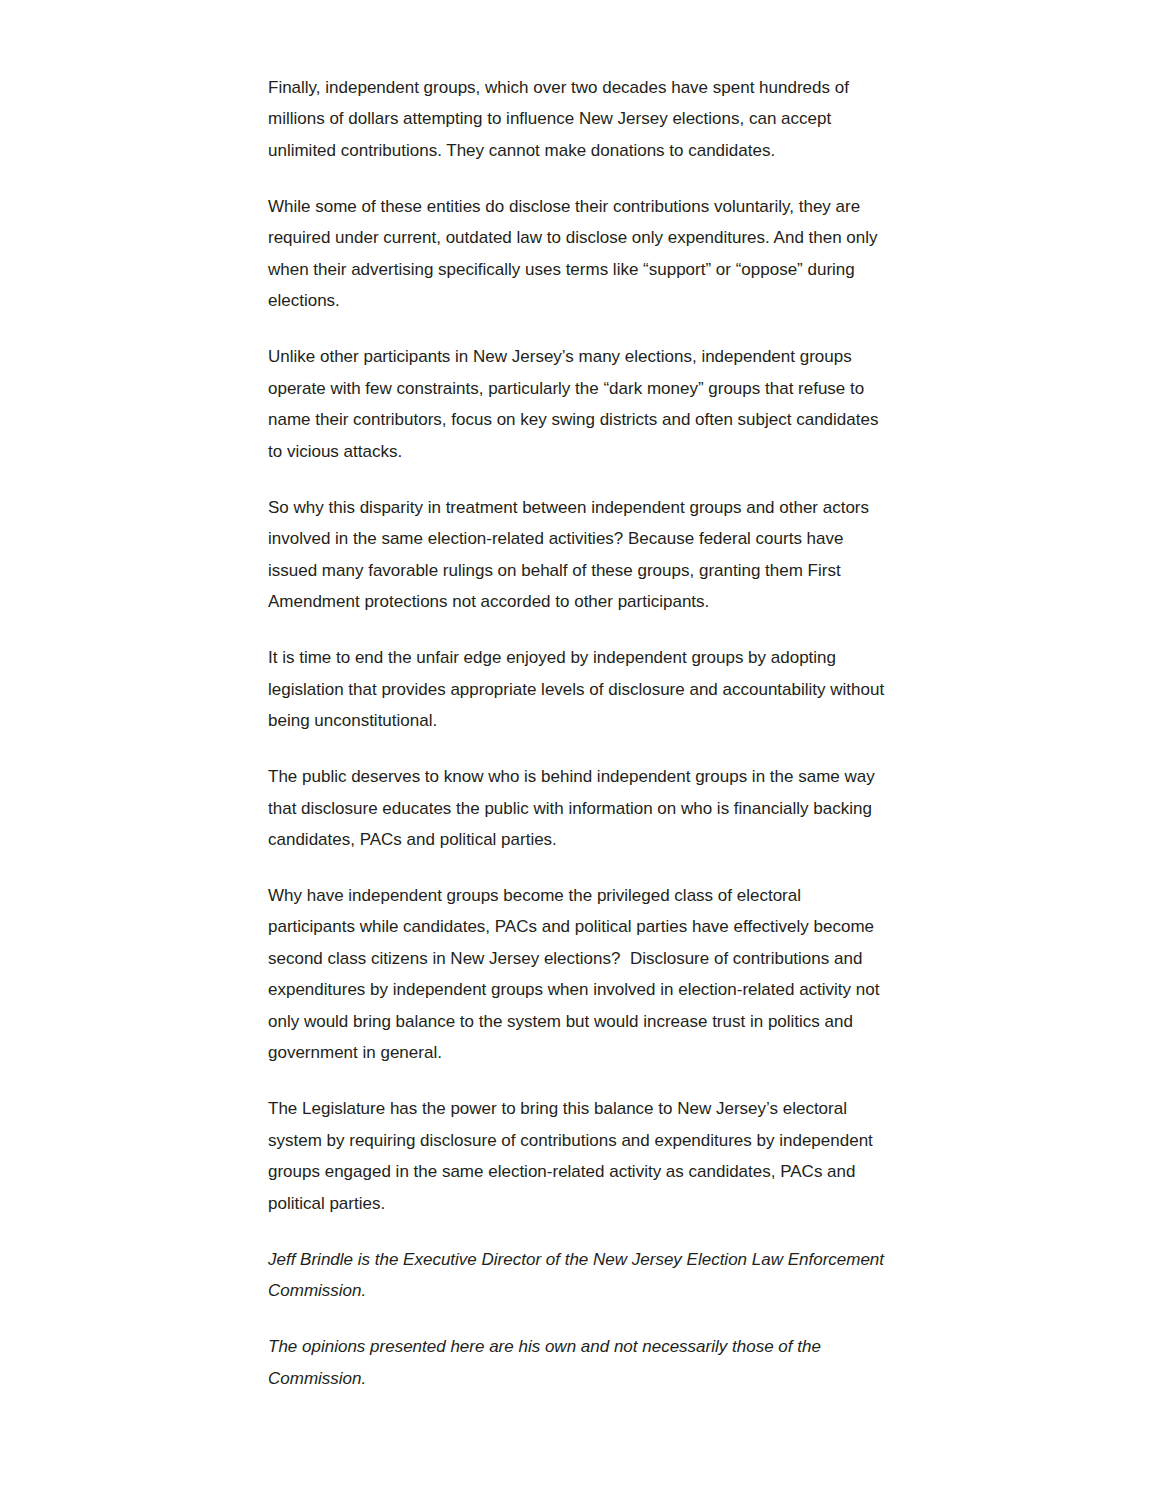Finally, independent groups, which over two decades have spent hundreds of millions of dollars attempting to influence New Jersey elections, can accept unlimited contributions. They cannot make donations to candidates.
While some of these entities do disclose their contributions voluntarily, they are required under current, outdated law to disclose only expenditures. And then only when their advertising specifically uses terms like “support” or “oppose” during elections.
Unlike other participants in New Jersey’s many elections, independent groups operate with few constraints, particularly the “dark money” groups that refuse to name their contributors, focus on key swing districts and often subject candidates to vicious attacks.
So why this disparity in treatment between independent groups and other actors involved in the same election-related activities? Because federal courts have issued many favorable rulings on behalf of these groups, granting them First Amendment protections not accorded to other participants.
It is time to end the unfair edge enjoyed by independent groups by adopting legislation that provides appropriate levels of disclosure and accountability without being unconstitutional.
The public deserves to know who is behind independent groups in the same way that disclosure educates the public with information on who is financially backing candidates, PACs and political parties.
Why have independent groups become the privileged class of electoral participants while candidates, PACs and political parties have effectively become second class citizens in New Jersey elections? Disclosure of contributions and expenditures by independent groups when involved in election-related activity not only would bring balance to the system but would increase trust in politics and government in general.
The Legislature has the power to bring this balance to New Jersey’s electoral system by requiring disclosure of contributions and expenditures by independent groups engaged in the same election-related activity as candidates, PACs and political parties.
Jeff Brindle is the Executive Director of the New Jersey Election Law Enforcement Commission.
The opinions presented here are his own and not necessarily those of the Commission.